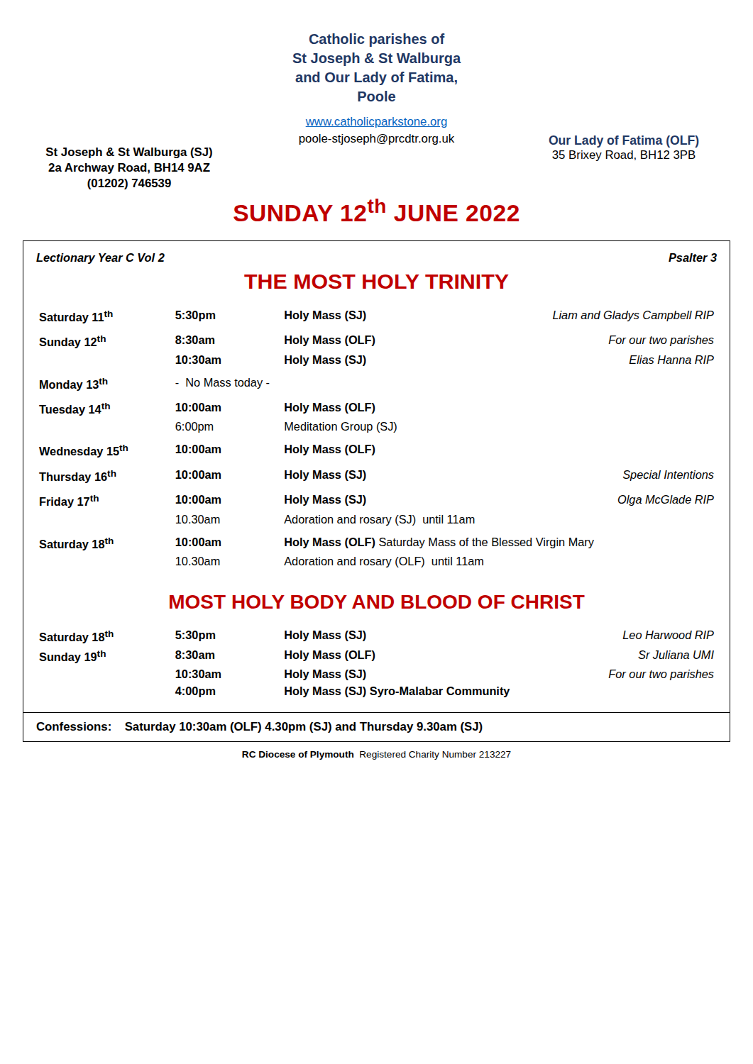St Joseph & St Walburga (SJ)
2a Archway Road, BH14 9AZ
(01202) 746539
Catholic parishes of
St Joseph & St Walburga
and Our Lady of Fatima,
Poole
www.catholicparkstone.org
poole-stjoseph@prcdtr.org.uk
Our Lady of Fatima (OLF)
35 Brixey Road, BH12 3PB
SUNDAY 12th JUNE 2022
Lectionary Year C Vol 2 Psalter 3
THE MOST HOLY TRINITY
| Saturday 11 th | 5:30pm | Holy Mass (SJ) | Liam and Gladys Campbell RIP |
| Sunday 12 th | 8:30am | Holy Mass (OLF) | For our two parishes |
| | 10:30am | Holy Mass (SJ) | Elias Hanna RIP |
| Monday 13 th | - No Mass today - | |
| Tuesday 14 th | 10:00am | Holy Mass (OLF) | |
| | 6:00pm | Meditation Group (SJ) | |
| Wednesday 15 th | 10:00am | Holy Mass (OLF) | |
| Thursday 16 th | 10:00am | Holy Mass (SJ) | Special Intentions |
| Friday 17 th | 10:00am | Holy Mass (SJ) | Olga McGlade RIP |
| | 10.30am | Adoration and rosary (SJ) until 11am |
| Saturday 18 th | 10:00am | Holy Mass (OLF) Saturday Mass of the Blessed Virgin Mary |
| | 10.30am | Adoration and rosary (OLF) until 11am |
MOST HOLY BODY AND BLOOD OF CHRIST
| Saturday 18 th | 5:30pm | Holy Mass (SJ) | Leo Harwood RIP |
| Sunday 19 th | 8:30am | Holy Mass (OLF) | Sr Juliana UMI |
| | 10:30am | Holy Mass (SJ) | For our two parishes |
| | 4:00pm | Holy Mass (SJ) Syro-Malabar Community |
Confessions: Saturday 10:30am (OLF) 4.30pm (SJ) and Thursday 9.30am (SJ)
RC Diocese of Plymouth Registered Charity Number 213227